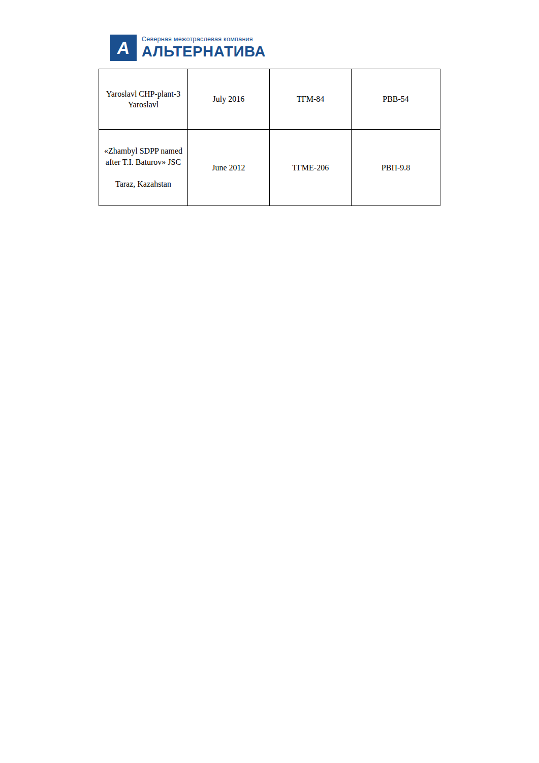A
Северная межотраслевая компания
АЛЬТЕРНАТИВА
| Yaroslavl CHP-plant-3 Yaroslavl | July 2016 | ТГМ-84 | РВВ-54 |
| «Zhambyl SDPP named after T.I. Baturov» JSC Taraz, Kazahstan | June 2012 | ТГМЕ-206 | РВП-9.8 |